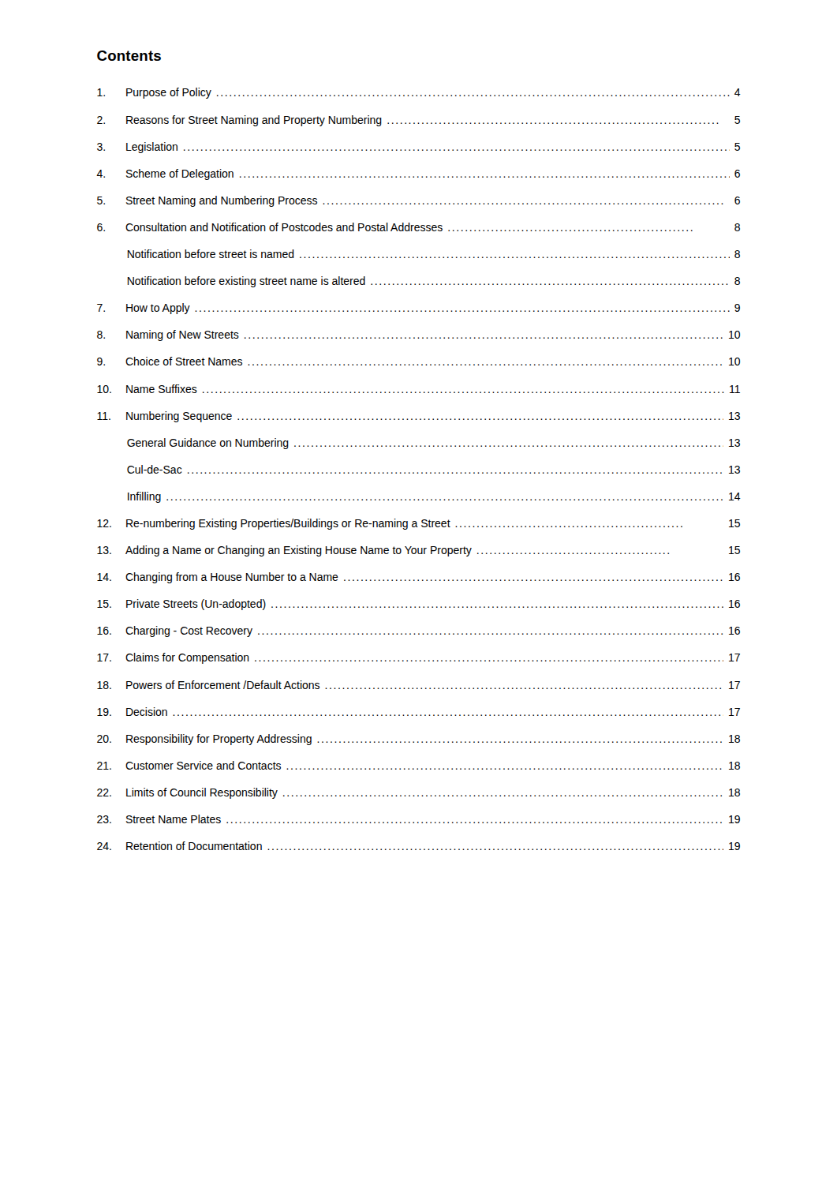Contents
1. Purpose of Policy ........................................................................................................................................... 4
2. Reasons for Street Naming and Property Numbering ............................................................................. 5
3. Legislation ..................................................................................................................................... 5
4. Scheme of Delegation ....................................................................................................................... 6
5. Street Naming and Numbering Process ............................................................................................. 6
6. Consultation and Notification of Postcodes and Postal Addresses ......................................................... 8
Notification before street is named ......................................................................................................... 8
Notification before existing street name is altered ..................................................................................... 8
7. How to Apply ................................................................................................................................. 9
8. Naming of New Streets ..................................................................................................................... 10
9. Choice of Street Names ..................................................................................................................... 10
10. Name Suffixes ................................................................................................................................. 11
11. Numbering Sequence ....................................................................................................................... 13
General Guidance on Numbering ............................................................................................................. 13
Cul-de-Sac ................................................................................................................................. 13
Infilling ..................................................................................................................................... 14
12. Re-numbering Existing Properties/Buildings or Re-naming a Street ..................................................... 15
13. Adding a Name or Changing an Existing House Name to Your Property ............................................. 15
14. Changing from a House Number to a Name ............................................................................................. 16
15. Private Streets (Un-adopted) ............................................................................................................. 16
16. Charging - Cost Recovery ................................................................................................................. 16
17. Claims for Compensation ................................................................................................................. 17
18. Powers of Enforcement /Default Actions ............................................................................................. 17
19. Decision ..................................................................................................................................... 17
20. Responsibility for Property Addressing ................................................................................................. 18
21. Customer Service and Contacts ............................................................................................................. 18
22. Limits of Council Responsibility ............................................................................................................. 18
23. Street Name Plates ............................................................................................................................. 19
24. Retention of Documentation ............................................................................................................. 19